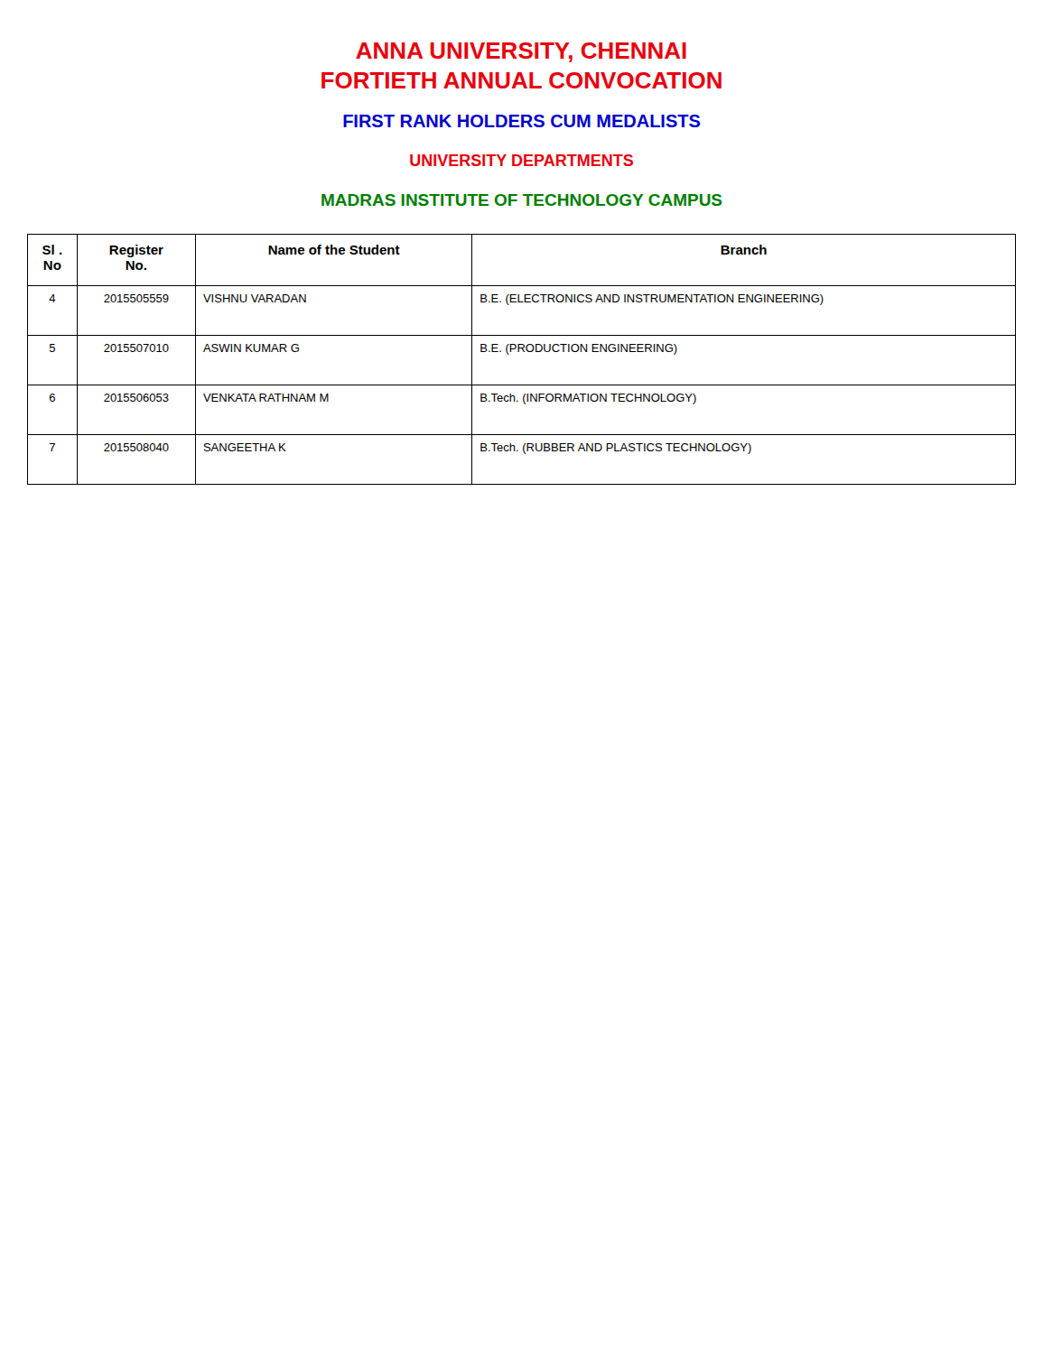ANNA UNIVERSITY, CHENNAI
FORTIETH ANNUAL CONVOCATION
FIRST RANK HOLDERS CUM MEDALISTS
UNIVERSITY DEPARTMENTS
MADRAS INSTITUTE OF TECHNOLOGY CAMPUS
| Sl . No | Register No. | Name of the Student | Branch |
| --- | --- | --- | --- |
| 4 | 2015505559 | VISHNU VARADAN | B.E. (ELECTRONICS AND INSTRUMENTATION ENGINEERING) |
| 5 | 2015507010 | ASWIN KUMAR G | B.E. (PRODUCTION ENGINEERING) |
| 6 | 2015506053 | VENKATA RATHNAM M | B.Tech. (INFORMATION TECHNOLOGY) |
| 7 | 2015508040 | SANGEETHA K | B.Tech. (RUBBER AND PLASTICS TECHNOLOGY) |